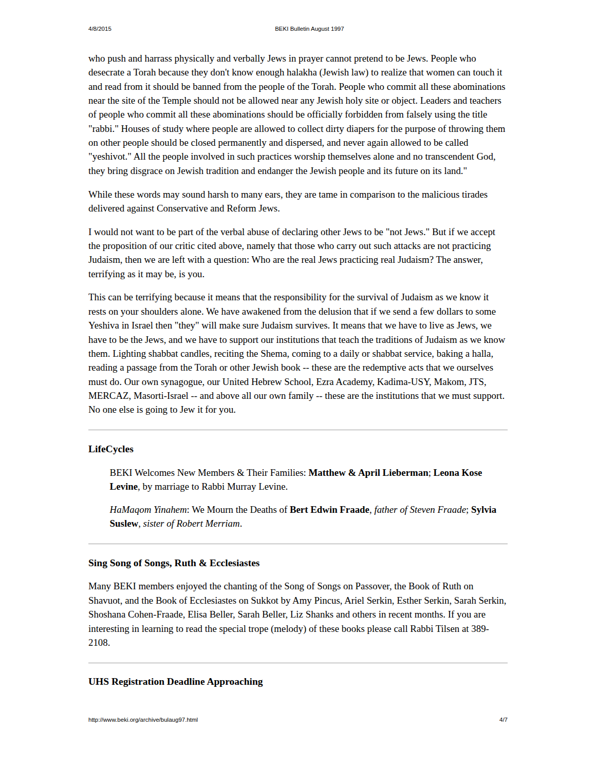4/8/2015 BEKI Bulletin August 1997
who push and harrass physically and verbally Jews in prayer cannot pretend to be Jews. People who desecrate a Torah because they don't know enough halakha (Jewish law) to realize that women can touch it and read from it should be banned from the people of the Torah. People who commit all these abominations near the site of the Temple should not be allowed near any Jewish holy site or object. Leaders and teachers of people who commit all these abominations should be officially forbidden from falsely using the title "rabbi." Houses of study where people are allowed to collect dirty diapers for the purpose of throwing them on other people should be closed permanently and dispersed, and never again allowed to be called "yeshivot." All the people involved in such practices worship themselves alone and no transcendent God, they bring disgrace on Jewish tradition and endanger the Jewish people and its future on its land."
While these words may sound harsh to many ears, they are tame in comparison to the malicious tirades delivered against Conservative and Reform Jews.
I would not want to be part of the verbal abuse of declaring other Jews to be "not Jews." But if we accept the proposition of our critic cited above, namely that those who carry out such attacks are not practicing Judaism, then we are left with a question: Who are the real Jews practicing real Judaism? The answer, terrifying as it may be, is you.
This can be terrifying because it means that the responsibility for the survival of Judaism as we know it rests on your shoulders alone. We have awakened from the delusion that if we send a few dollars to some Yeshiva in Israel then "they" will make sure Judaism survives. It means that we have to live as Jews, we have to be the Jews, and we have to support our institutions that teach the traditions of Judaism as we know them. Lighting shabbat candles, reciting the Shema, coming to a daily or shabbat service, baking a halla, reading a passage from the Torah or other Jewish book -- these are the redemptive acts that we ourselves must do. Our own synagogue, our United Hebrew School, Ezra Academy, Kadima-USY, Makom, JTS, MERCAZ, Masorti-Israel -- and above all our own family -- these are the institutions that we must support. No one else is going to Jew it for you.
LifeCycles
BEKI Welcomes New Members & Their Families: Matthew & April Lieberman; Leona Kose Levine, by marriage to Rabbi Murray Levine.
HaMaqom Yinahem: We Mourn the Deaths of Bert Edwin Fraade, father of Steven Fraade; Sylvia Suslew, sister of Robert Merriam.
Sing Song of Songs, Ruth & Ecclesiastes
Many BEKI members enjoyed the chanting of the Song of Songs on Passover, the Book of Ruth on Shavuot, and the Book of Ecclesiastes on Sukkot by Amy Pincus, Ariel Serkin, Esther Serkin, Sarah Serkin, Shoshana Cohen-Fraade, Elisa Beller, Sarah Beller, Liz Shanks and others in recent months. If you are interesting in learning to read the special trope (melody) of these books please call Rabbi Tilsen at 389-2108.
UHS Registration Deadline Approaching
http://www.beki.org/archive/bulaug97.html 4/7